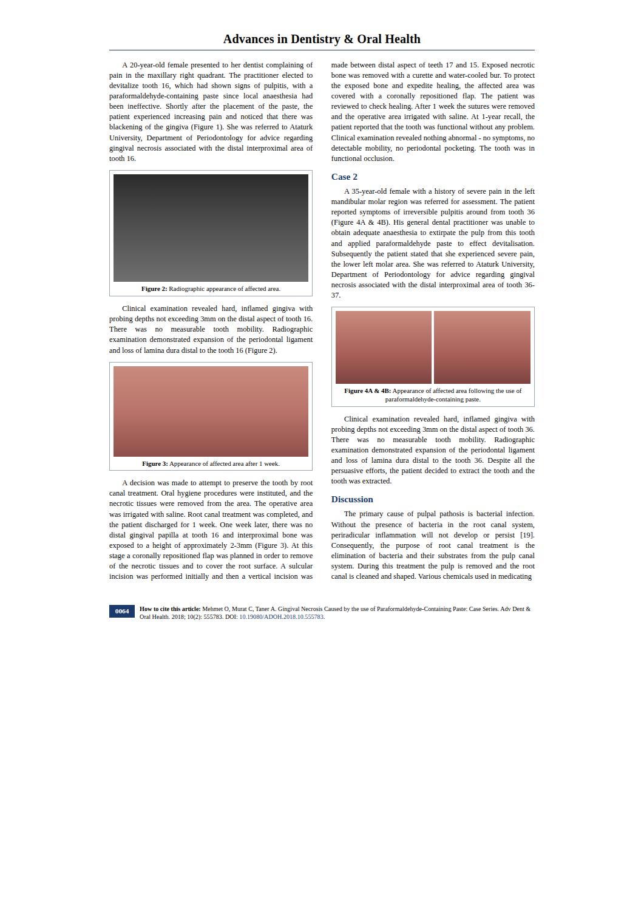Advances in Dentistry & Oral Health
A 20-year-old female presented to her dentist complaining of pain in the maxillary right quadrant. The practitioner elected to devitalize tooth 16, which had shown signs of pulpitis, with a paraformaldehyde-containing paste since local anaesthesia had been ineffective. Shortly after the placement of the paste, the patient experienced increasing pain and noticed that there was blackening of the gingiva (Figure 1). She was referred to Ataturk University, Department of Periodontology for advice regarding gingival necrosis associated with the distal interproximal area of tooth 16.
Figure 2: Radiographic appearance of affected area.
Clinical examination revealed hard, inflamed gingiva with probing depths not exceeding 3mm on the distal aspect of tooth 16. There was no measurable tooth mobility. Radiographic examination demonstrated expansion of the periodontal ligament and loss of lamina dura distal to the tooth 16 (Figure 2).
Figure 3: Appearance of affected area after 1 week.
A decision was made to attempt to preserve the tooth by root canal treatment. Oral hygiene procedures were instituted, and the necrotic tissues were removed from the area. The operative area was irrigated with saline. Root canal treatment was completed, and the patient discharged for 1 week. One week later, there was no distal gingival papilla at tooth 16 and interproximal bone was exposed to a height of approximately 2-3mm (Figure 3). At this stage a coronally repositioned flap was planned in order to remove of the necrotic tissues and to cover the root surface. A sulcular incision was performed initially and then a vertical incision was made between distal aspect of teeth 17 and 15. Exposed necrotic bone was removed with a curette and water-cooled bur. To protect the exposed bone and expedite healing, the affected area was covered with a coronally repositioned flap. The patient was reviewed to check healing. After 1 week the sutures were removed and the operative area irrigated with saline. At 1-year recall, the patient reported that the tooth was functional without any problem. Clinical examination revealed nothing abnormal - no symptoms, no detectable mobility, no periodontal pocketing. The tooth was in functional occlusion.
Case 2
A 35-year-old female with a history of severe pain in the left mandibular molar region was referred for assessment. The patient reported symptoms of irreversible pulpitis around from tooth 36 (Figure 4A & 4B). His general dental practitioner was unable to obtain adequate anaesthesia to extirpate the pulp from this tooth and applied paraformaldehyde paste to effect devitalisation. Subsequently the patient stated that she experienced severe pain, the lower left molar area. She was referred to Ataturk University, Department of Periodontology for advice regarding gingival necrosis associated with the distal interproximal area of tooth 36-37.
Figure 4A & 4B: Appearance of affected area following the use of paraformaldehyde-containing paste.
Clinical examination revealed hard, inflamed gingiva with probing depths not exceeding 3mm on the distal aspect of tooth 36. There was no measurable tooth mobility. Radiographic examination demonstrated expansion of the periodontal ligament and loss of lamina dura distal to the tooth 36. Despite all the persuasive efforts, the patient decided to extract the tooth and the tooth was extracted.
Discussion
The primary cause of pulpal pathosis is bacterial infection. Without the presence of bacteria in the root canal system, periradicular inflammation will not develop or persist [19]. Consequently, the purpose of root canal treatment is the elimination of bacteria and their substrates from the pulp canal system. During this treatment the pulp is removed and the root canal is cleaned and shaped. Various chemicals used in medicating
0064
How to cite this article: Mehmet O, Murat C, Taner A. Gingival Necrosis Caused by the use of Paraformaldehyde-Containing Paste: Case Series. Adv Dent & Oral Health. 2018; 10(2): 555783. DOI: 10.19080/ADOH.2018.10.555783.